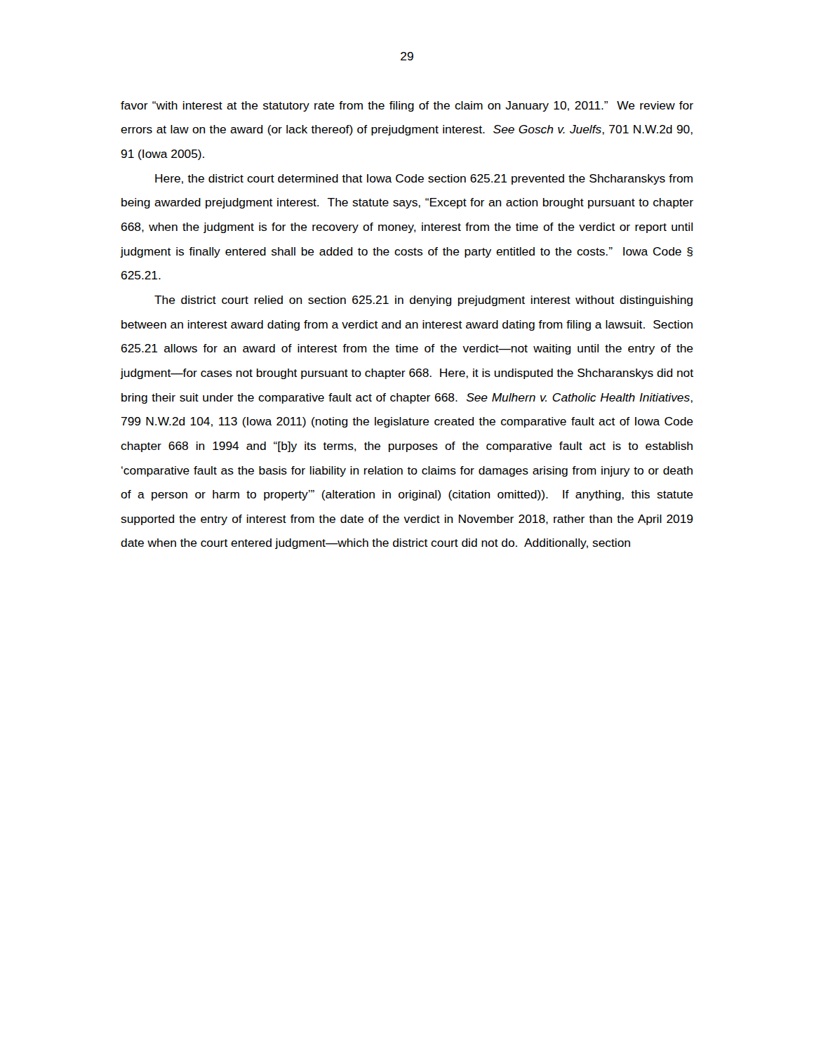29
favor “with interest at the statutory rate from the filing of the claim on January 10, 2011.” We review for errors at law on the award (or lack thereof) of prejudgment interest. See Gosch v. Juelfs, 701 N.W.2d 90, 91 (Iowa 2005).
Here, the district court determined that Iowa Code section 625.21 prevented the Shcharanskys from being awarded prejudgment interest. The statute says, “Except for an action brought pursuant to chapter 668, when the judgment is for the recovery of money, interest from the time of the verdict or report until judgment is finally entered shall be added to the costs of the party entitled to the costs.” Iowa Code § 625.21.
The district court relied on section 625.21 in denying prejudgment interest without distinguishing between an interest award dating from a verdict and an interest award dating from filing a lawsuit. Section 625.21 allows for an award of interest from the time of the verdict—not waiting until the entry of the judgment—for cases not brought pursuant to chapter 668. Here, it is undisputed the Shcharanskys did not bring their suit under the comparative fault act of chapter 668. See Mulhern v. Catholic Health Initiatives, 799 N.W.2d 104, 113 (Iowa 2011) (noting the legislature created the comparative fault act of Iowa Code chapter 668 in 1994 and “[b]y its terms, the purposes of the comparative fault act is to establish ‘comparative fault as the basis for liability in relation to claims for damages arising from injury to or death of a person or harm to property’” (alteration in original) (citation omitted)). If anything, this statute supported the entry of interest from the date of the verdict in November 2018, rather than the April 2019 date when the court entered judgment—which the district court did not do. Additionally, section